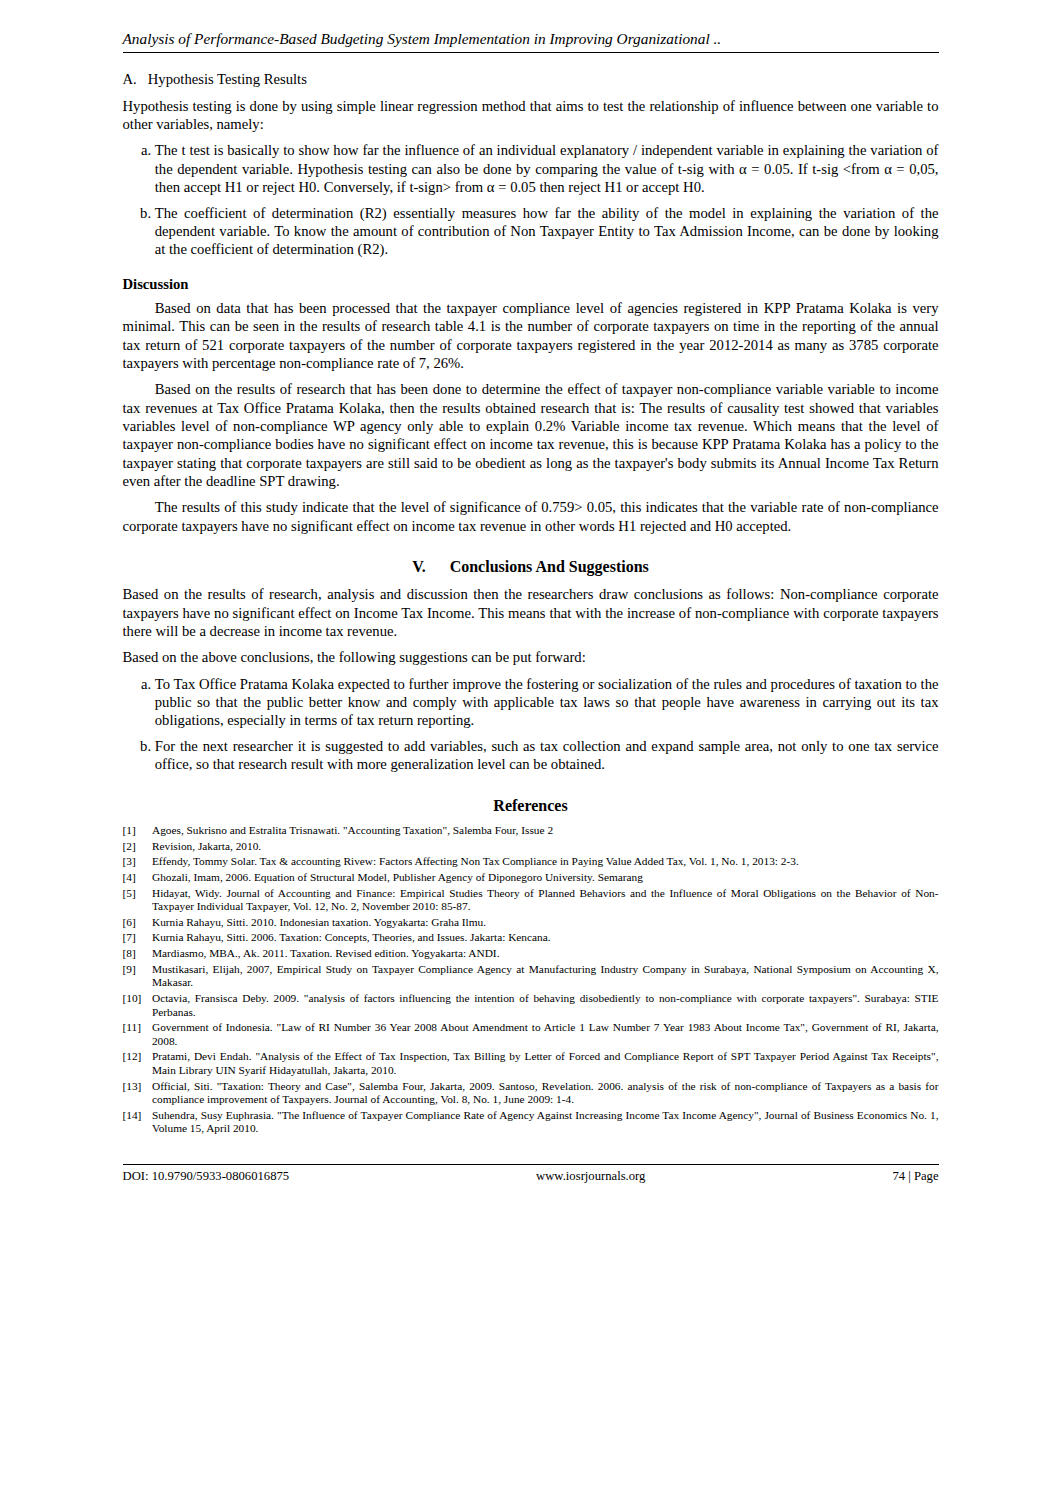Analysis of Performance-Based Budgeting System Implementation in Improving Organizational ..
A. Hypothesis Testing Results
Hypothesis testing is done by using simple linear regression method that aims to test the relationship of influence between one variable to other variables, namely:
The t test is basically to show how far the influence of an individual explanatory / independent variable in explaining the variation of the dependent variable. Hypothesis testing can also be done by comparing the value of t-sig with α = 0.05. If t-sig <from α = 0,05, then accept H1 or reject H0. Conversely, if t-sign> from α = 0.05 then reject H1 or accept H0.
The coefficient of determination (R2) essentially measures how far the ability of the model in explaining the variation of the dependent variable. To know the amount of contribution of Non Taxpayer Entity to Tax Admission Income, can be done by looking at the coefficient of determination (R2).
Discussion
Based on data that has been processed that the taxpayer compliance level of agencies registered in KPP Pratama Kolaka is very minimal. This can be seen in the results of research table 4.1 is the number of corporate taxpayers on time in the reporting of the annual tax return of 521 corporate taxpayers of the number of corporate taxpayers registered in the year 2012-2014 as many as 3785 corporate taxpayers with percentage non-compliance rate of 7, 26%.
Based on the results of research that has been done to determine the effect of taxpayer non-compliance variable variable to income tax revenues at Tax Office Pratama Kolaka, then the results obtained research that is: The results of causality test showed that variables variables level of non-compliance WP agency only able to explain 0.2% Variable income tax revenue. Which means that the level of taxpayer non-compliance bodies have no significant effect on income tax revenue, this is because KPP Pratama Kolaka has a policy to the taxpayer stating that corporate taxpayers are still said to be obedient as long as the taxpayer's body submits its Annual Income Tax Return even after the deadline SPT drawing.
The results of this study indicate that the level of significance of 0.759> 0.05, this indicates that the variable rate of non-compliance corporate taxpayers have no significant effect on income tax revenue in other words H1 rejected and H0 accepted.
V. Conclusions And Suggestions
Based on the results of research, analysis and discussion then the researchers draw conclusions as follows: Non-compliance corporate taxpayers have no significant effect on Income Tax Income. This means that with the increase of non-compliance with corporate taxpayers there will be a decrease in income tax revenue.
Based on the above conclusions, the following suggestions can be put forward:
To Tax Office Pratama Kolaka expected to further improve the fostering or socialization of the rules and procedures of taxation to the public so that the public better know and comply with applicable tax laws so that people have awareness in carrying out its tax obligations, especially in terms of tax return reporting.
For the next researcher it is suggested to add variables, such as tax collection and expand sample area, not only to one tax service office, so that research result with more generalization level can be obtained.
References
Agoes, Sukrisno and Estralita Trisnawati. "Accounting Taxation", Salemba Four, Issue 2
Revision, Jakarta, 2010.
Effendy, Tommy Solar. Tax & accounting Rivew: Factors Affecting Non Tax Compliance in Paying Value Added Tax, Vol. 1, No. 1, 2013: 2-3.
Ghozali, Imam, 2006. Equation of Structural Model, Publisher Agency of Diponegoro University. Semarang
Hidayat, Widy. Journal of Accounting and Finance: Empirical Studies Theory of Planned Behaviors and the Influence of Moral Obligations on the Behavior of Non-Taxpayer Individual Taxpayer, Vol. 12, No. 2, November 2010: 85-87.
Kurnia Rahayu, Sitti. 2010. Indonesian taxation. Yogyakarta: Graha Ilmu.
Kurnia Rahayu, Sitti. 2006. Taxation: Concepts, Theories, and Issues. Jakarta: Kencana.
Mardiasmo, MBA., Ak. 2011. Taxation. Revised edition. Yogyakarta: ANDI.
Mustikasari, Elijah, 2007, Empirical Study on Taxpayer Compliance Agency at Manufacturing Industry Company in Surabaya, National Symposium on Accounting X, Makasar.
Octavia, Fransisca Deby. 2009. "analysis of factors influencing the intention of behaving disobediently to non-compliance with corporate taxpayers". Surabaya: STIE Perbanas.
Government of Indonesia. "Law of RI Number 36 Year 2008 About Amendment to Article 1 Law Number 7 Year 1983 About Income Tax", Government of RI, Jakarta, 2008.
Pratami, Devi Endah. "Analysis of the Effect of Tax Inspection, Tax Billing by Letter of Forced and Compliance Report of SPT Taxpayer Period Against Tax Receipts", Main Library UIN Syarif Hidayatullah, Jakarta, 2010.
Official, Siti. "Taxation: Theory and Case", Salemba Four, Jakarta, 2009. Santoso, Revelation. 2006. analysis of the risk of non-compliance of Taxpayers as a basis for compliance improvement of Taxpayers. Journal of Accounting, Vol. 8, No. 1, June 2009: 1-4.
Suhendra, Susy Euphrasia. "The Influence of Taxpayer Compliance Rate of Agency Against Increasing Income Tax Income Agency", Journal of Business Economics No. 1, Volume 15, April 2010.
DOI: 10.9790/5933-0806016875
www.iosrjournals.org
74 | Page